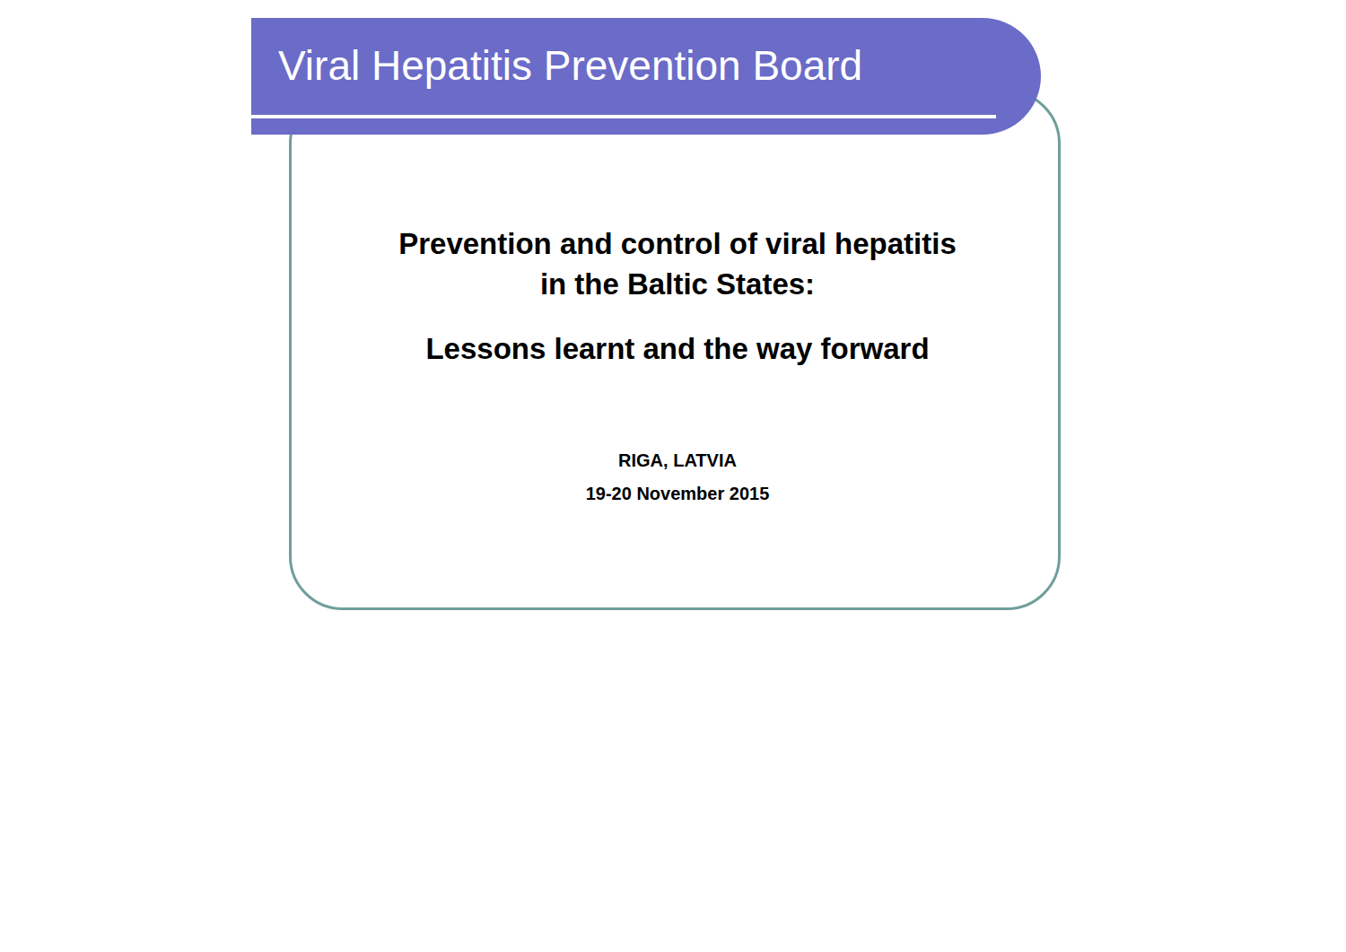Viral Hepatitis Prevention Board
Prevention and control of viral hepatitis
in the Baltic States:
Lessons learnt and the way forward
RIGA, LATVIA
19-20 November 2015